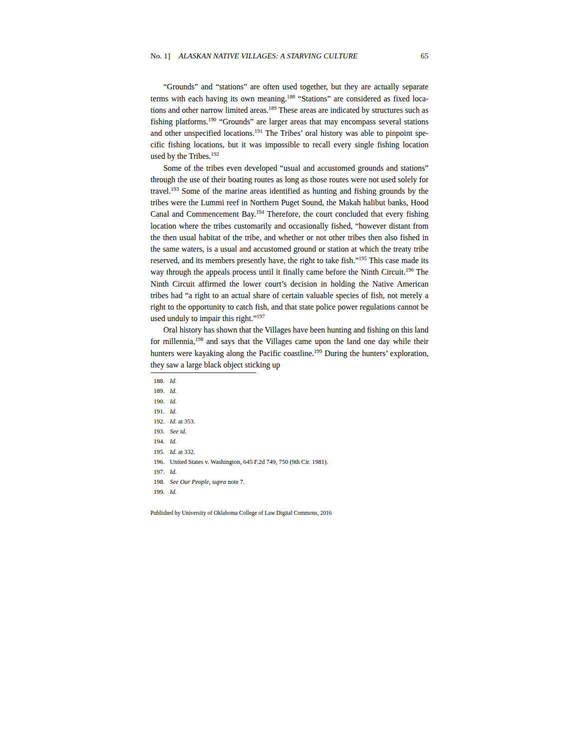No. 1]ALASKAN NATIVE VILLAGES: A STARVING CULTURE
65
“Grounds” and “stations” are often used together, but they are actually separate terms with each having its own meaning.188 “Stations” are considered as fixed locations and other narrow limited areas.189 These areas are indicated by structures such as fishing platforms.190 “Grounds” are larger areas that may encompass several stations and other unspecified locations.191 The Tribes’ oral history was able to pinpoint specific fishing locations, but it was impossible to recall every single fishing location used by the Tribes.192
Some of the tribes even developed “usual and accustomed grounds and stations” through the use of their boating routes as long as those routes were not used solely for travel.193 Some of the marine areas identified as hunting and fishing grounds by the tribes were the Lummi reef in Northern Puget Sound, the Makah halibut banks, Hood Canal and Commencement Bay.194 Therefore, the court concluded that every fishing location where the tribes customarily and occasionally fished, “however distant from the then usual habitat of the tribe, and whether or not other tribes then also fished in the same waters, is a usual and accustomed ground or station at which the treaty tribe reserved, and its members presently have, the right to take fish.”195 This case made its way through the appeals process until it finally came before the Ninth Circuit.196 The Ninth Circuit affirmed the lower court’s decision in holding the Native American tribes had “a right to an actual share of certain valuable species of fish, not merely a right to the opportunity to catch fish, and that state police power regulations cannot be used unduly to impair this right.”197
Oral history has shown that the Villages have been hunting and fishing on this land for millennia,198 and says that the Villages came upon the land one day while their hunters were kayaking along the Pacific coastline.199 During the hunters’ exploration, they saw a large black object sticking up
188. Id.
189. Id.
190. Id.
191. Id.
192. Id. at 353.
193. See id.
194. Id.
195. Id. at 332.
196. United States v. Washington, 645 F.2d 749, 750 (9th Cir. 1981).
197. Id.
198. See Our People, supra note 7.
199. Id.
Published by University of Oklahoma College of Law Digital Commons, 2016